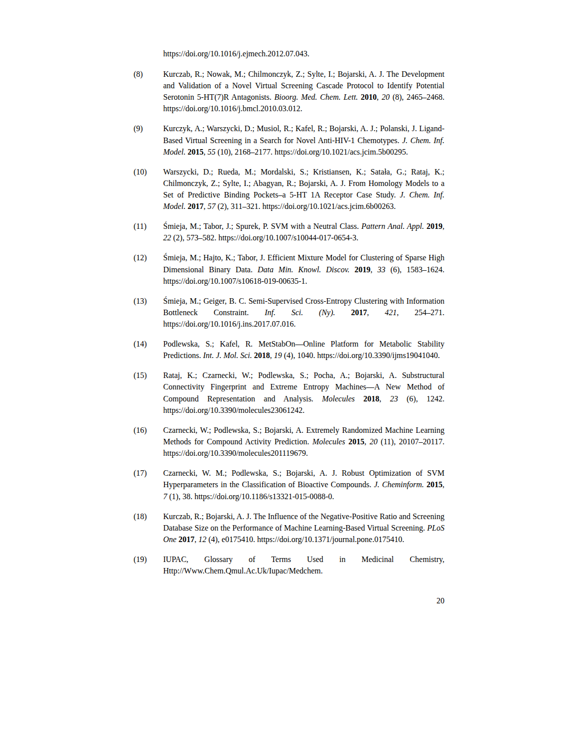https://doi.org/10.1016/j.ejmech.2012.07.043.
(8) Kurczab, R.; Nowak, M.; Chilmonczyk, Z.; Sylte, I.; Bojarski, A. J. The Development and Validation of a Novel Virtual Screening Cascade Protocol to Identify Potential Serotonin 5-HT(7)R Antagonists. Bioorg. Med. Chem. Lett. 2010, 20 (8), 2465–2468. https://doi.org/10.1016/j.bmcl.2010.03.012.
(9) Kurczyk, A.; Warszycki, D.; Musiol, R.; Kafel, R.; Bojarski, A. J.; Polanski, J. Ligand-Based Virtual Screening in a Search for Novel Anti-HIV-1 Chemotypes. J. Chem. Inf. Model. 2015, 55 (10), 2168–2177. https://doi.org/10.1021/acs.jcim.5b00295.
(10) Warszycki, D.; Rueda, M.; Mordalski, S.; Kristiansen, K.; Satała, G.; Rataj, K.; Chilmonczyk, Z.; Sylte, I.; Abagyan, R.; Bojarski, A. J. From Homology Models to a Set of Predictive Binding Pockets–a 5-HT 1A Receptor Case Study. J. Chem. Inf. Model. 2017, 57 (2), 311–321. https://doi.org/10.1021/acs.jcim.6b00263.
(11) Śmieja, M.; Tabor, J.; Spurek, P. SVM with a Neutral Class. Pattern Anal. Appl. 2019, 22 (2), 573–582. https://doi.org/10.1007/s10044-017-0654-3.
(12) Śmieja, M.; Hajto, K.; Tabor, J. Efficient Mixture Model for Clustering of Sparse High Dimensional Binary Data. Data Min. Knowl. Discov. 2019, 33 (6), 1583–1624. https://doi.org/10.1007/s10618-019-00635-1.
(13) Śmieja, M.; Geiger, B. C. Semi-Supervised Cross-Entropy Clustering with Information Bottleneck Constraint. Inf. Sci. (Ny). 2017, 421, 254–271. https://doi.org/10.1016/j.ins.2017.07.016.
(14) Podlewska, S.; Kafel, R. MetStabOn—Online Platform for Metabolic Stability Predictions. Int. J. Mol. Sci. 2018, 19 (4), 1040. https://doi.org/10.3390/ijms19041040.
(15) Rataj, K.; Czarnecki, W.; Podlewska, S.; Pocha, A.; Bojarski, A. Substructural Connectivity Fingerprint and Extreme Entropy Machines—A New Method of Compound Representation and Analysis. Molecules 2018, 23 (6), 1242. https://doi.org/10.3390/molecules23061242.
(16) Czarnecki, W.; Podlewska, S.; Bojarski, A. Extremely Randomized Machine Learning Methods for Compound Activity Prediction. Molecules 2015, 20 (11), 20107–20117. https://doi.org/10.3390/molecules201119679.
(17) Czarnecki, W. M.; Podlewska, S.; Bojarski, A. J. Robust Optimization of SVM Hyperparameters in the Classification of Bioactive Compounds. J. Cheminform. 2015, 7 (1), 38. https://doi.org/10.1186/s13321-015-0088-0.
(18) Kurczab, R.; Bojarski, A. J. The Influence of the Negative-Positive Ratio and Screening Database Size on the Performance of Machine Learning-Based Virtual Screening. PLoS One 2017, 12 (4), e0175410. https://doi.org/10.1371/journal.pone.0175410.
(19) IUPAC, Glossary of Terms Used in Medicinal Chemistry, Http://Www.Chem.Qmul.Ac.Uk/Iupac/Medchem.
20